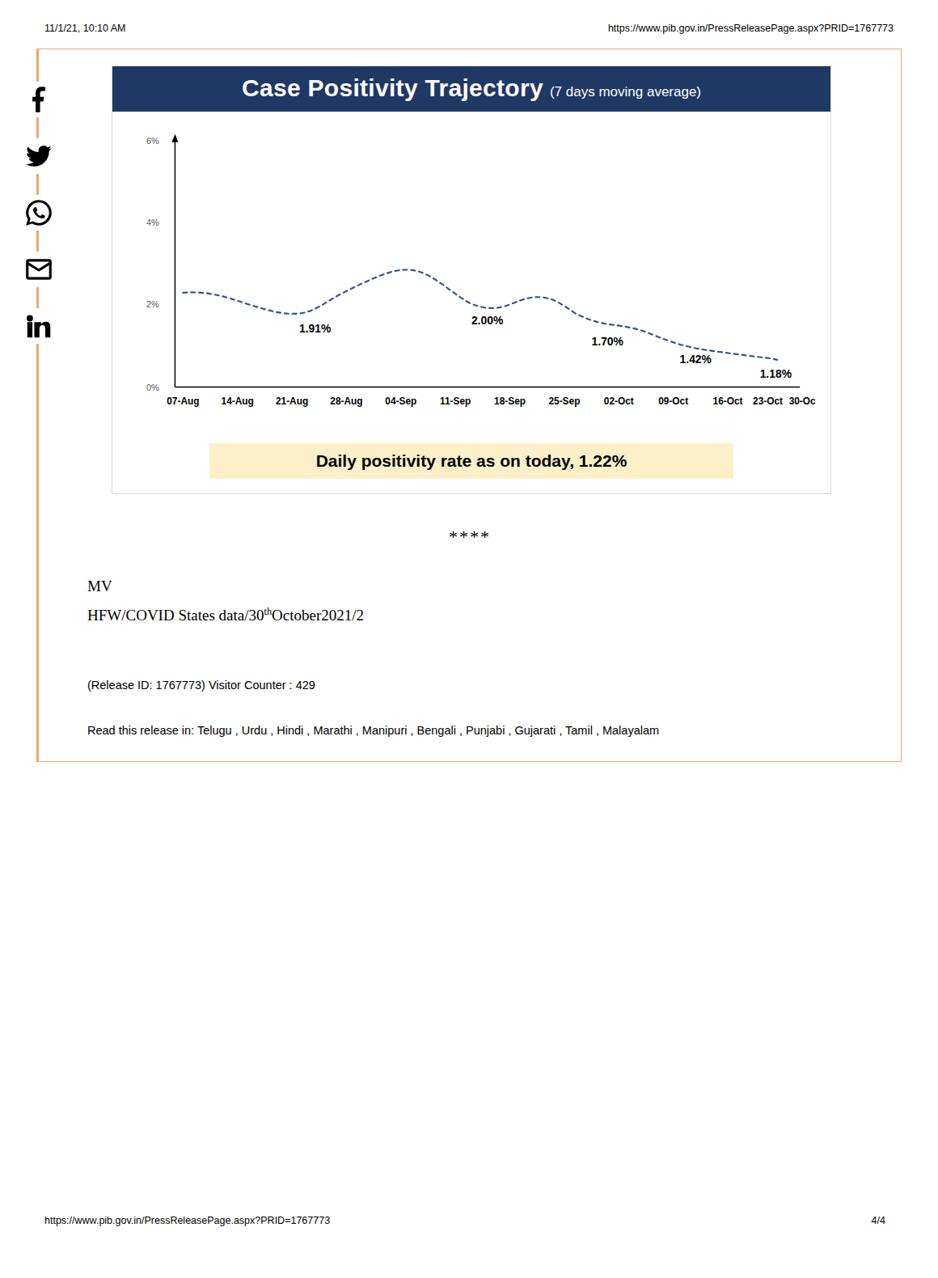11/1/21, 10:10 AM
https://www.pib.gov.in/PressReleasePage.aspx?PRID=1767773
Case Positivity Trajectory(7 days moving average)
6% 4% 2% 0% 1.91% 2.00% 1.70% 1.42% 1.18% 07-Aug 14-Aug 21-Aug 28-Aug 04-Sep 11-Sep 18-Sep 25-Sep 02-Oct 09-Oct 16-Oct 23-Oct 30-Oct
Daily positivity rate as on today, 1.22%
****
MV
HFW/COVID States data/30thOctober2021/2
(Release ID: 1767773) Visitor Counter : 429
Read this release in: Telugu , Urdu , Hindi , Marathi , Manipuri , Bengali , Punjabi , Gujarati , Tamil , Malayalam
https://www.pib.gov.in/PressReleasePage.aspx?PRID=1767773
4/4